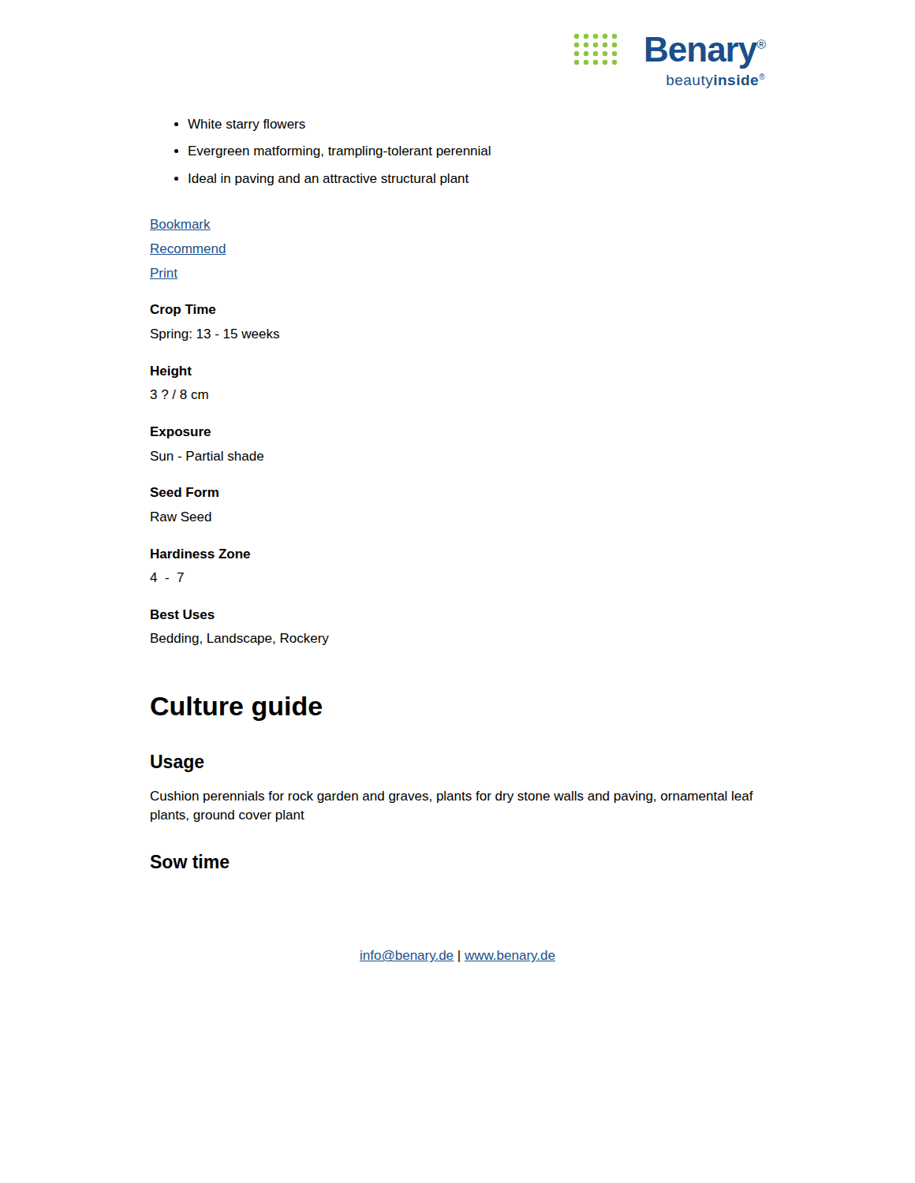Benary®
beauty inside®
White starry flowers
Evergreen matforming, trampling-tolerant perennial
Ideal in paving and an attractive structural plant
Bookmark Recommend Print
Crop Time
Spring: 13 - 15 weeks
Height
3 ? / 8 cm
Exposure
Sun - Partial shade
Seed Form
Raw Seed
Hardiness Zone
4 - 7
Best Uses
Bedding, Landscape, Rockery
Culture guide
Usage
Cushion perennials for rock garden and graves, plants for dry stone walls and paving, ornamental leaf plants, ground cover plant
Sow time
info@benary.de | www.benary.de